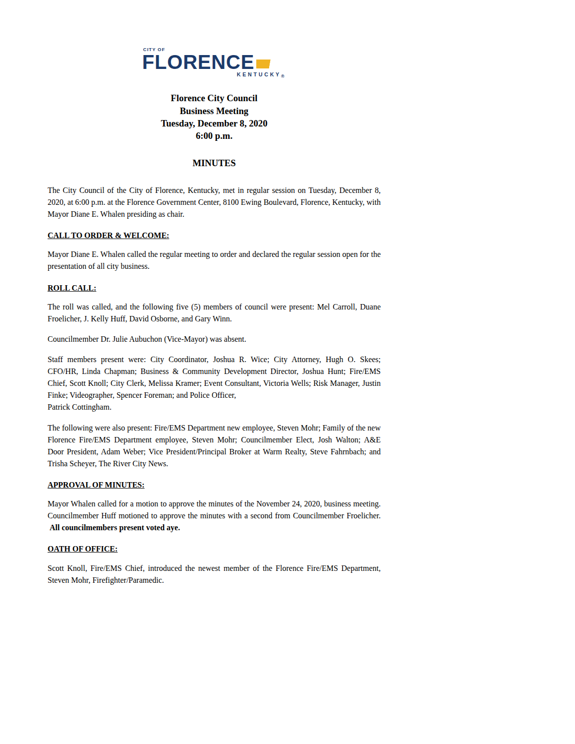CITY OF
FLORENCE
KENTUCKY®
Florence City Council
Business Meeting
Tuesday, December 8, 2020
6:00 p.m.
MINUTES
The City Council of the City of Florence, Kentucky, met in regular session on Tuesday, December 8, 2020, at 6:00 p.m. at the Florence Government Center, 8100 Ewing Boulevard, Florence, Kentucky, with Mayor Diane E. Whalen presiding as chair.
CALL TO ORDER & WELCOME:
Mayor Diane E. Whalen called the regular meeting to order and declared the regular session open for the presentation of all city business.
ROLL CALL:
The roll was called, and the following five (5) members of council were present: Mel Carroll, Duane Froelicher, J. Kelly Huff, David Osborne, and Gary Winn.
Councilmember Dr. Julie Aubuchon (Vice-Mayor) was absent.
Staff members present were: City Coordinator, Joshua R. Wice; City Attorney, Hugh O. Skees; CFO/HR, Linda Chapman; Business & Community Development Director, Joshua Hunt; Fire/EMS Chief, Scott Knoll; City Clerk, Melissa Kramer; Event Consultant, Victoria Wells; Risk Manager, Justin Finke; Videographer, Spencer Foreman; and Police Officer,
Patrick Cottingham.
The following were also present: Fire/EMS Department new employee, Steven Mohr; Family of the new Florence Fire/EMS Department employee, Steven Mohr; Councilmember Elect, Josh Walton; A&E Door President, Adam Weber; Vice President/Principal Broker at Warm Realty, Steve Fahrnbach; and Trisha Scheyer, The River City News.
APPROVAL OF MINUTES:
Mayor Whalen called for a motion to approve the minutes of the November 24, 2020, business meeting. Councilmember Huff motioned to approve the minutes with a second from Councilmember Froelicher. All councilmembers present voted aye.
OATH OF OFFICE:
Scott Knoll, Fire/EMS Chief, introduced the newest member of the Florence Fire/EMS Department, Steven Mohr, Firefighter/Paramedic.